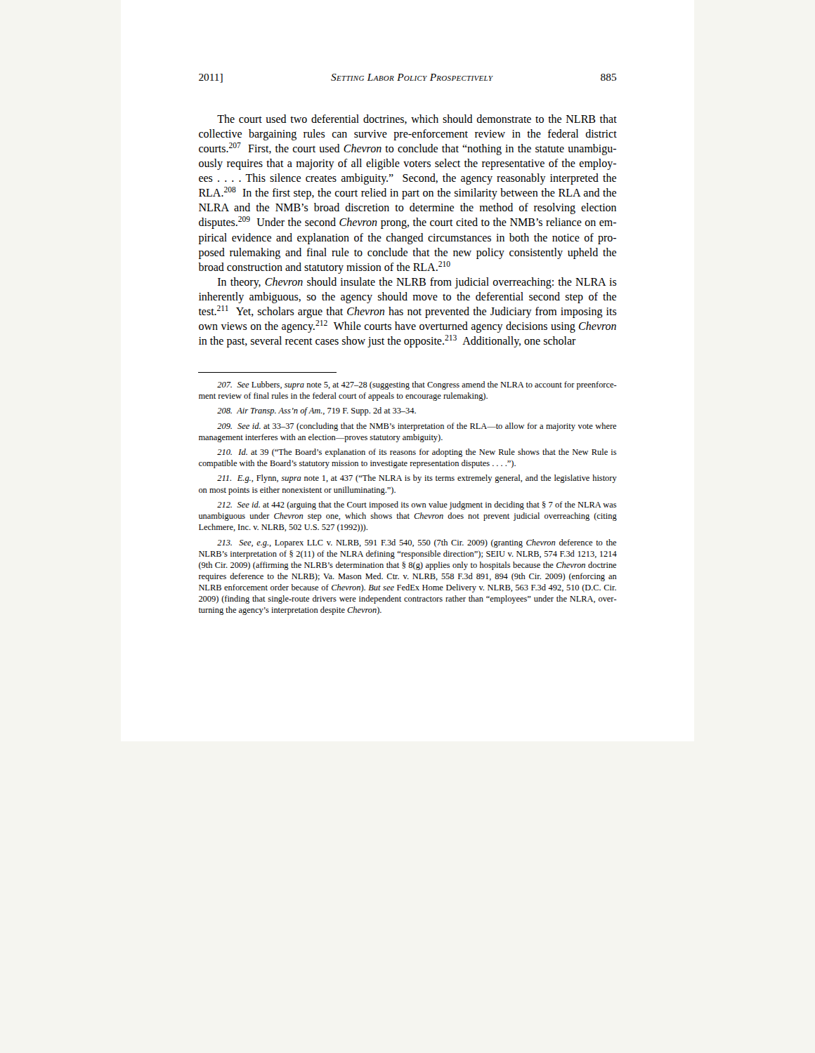2011] Setting Labor Policy Prospectively 885
The court used two deferential doctrines, which should demonstrate to the NLRB that collective bargaining rules can survive pre-enforcement review in the federal district courts.207 First, the court used Chevron to conclude that “nothing in the statute unambiguously requires that a majority of all eligible voters select the representative of the employees . . . . This silence creates ambiguity.” Second, the agency reasonably interpreted the RLA.208 In the first step, the court relied in part on the similarity between the RLA and the NLRA and the NMB’s broad discretion to determine the method of resolving election disputes.209 Under the second Chevron prong, the court cited to the NMB’s reliance on empirical evidence and explanation of the changed circumstances in both the notice of proposed rulemaking and final rule to conclude that the new policy consistently upheld the broad construction and statutory mission of the RLA.210
In theory, Chevron should insulate the NLRB from judicial overreaching: the NLRA is inherently ambiguous, so the agency should move to the deferential second step of the test.211 Yet, scholars argue that Chevron has not prevented the Judiciary from imposing its own views on the agency.212 While courts have overturned agency decisions using Chevron in the past, several recent cases show just the opposite.213 Additionally, one scholar
207. See Lubbers, supra note 5, at 427–28 (suggesting that Congress amend the NLRA to account for preenforcement review of final rules in the federal court of appeals to encourage rulemaking).
208. Air Transp. Ass’n of Am., 719 F. Supp. 2d at 33–34.
209. See id. at 33–37 (concluding that the NMB’s interpretation of the RLA—to allow for a majority vote where management interferes with an election—proves statutory ambiguity).
210. Id. at 39 (“The Board’s explanation of its reasons for adopting the New Rule shows that the New Rule is compatible with the Board’s statutory mission to investigate representation disputes . . . .”).
211. E.g., Flynn, supra note 1, at 437 (“The NLRA is by its terms extremely general, and the legislative history on most points is either nonexistent or unilluminating.”).
212. See id. at 442 (arguing that the Court imposed its own value judgment in deciding that § 7 of the NLRA was unambiguous under Chevron step one, which shows that Chevron does not prevent judicial overreaching (citing Lechmere, Inc. v. NLRB, 502 U.S. 527 (1992))).
213. See, e.g., Loparex LLC v. NLRB, 591 F.3d 540, 550 (7th Cir. 2009) (granting Chevron deference to the NLRB’s interpretation of § 2(11) of the NLRA defining “responsible direction”); SEIU v. NLRB, 574 F.3d 1213, 1214 (9th Cir. 2009) (affirming the NLRB’s determination that § 8(g) applies only to hospitals because the Chevron doctrine requires deference to the NLRB); Va. Mason Med. Ctr. v. NLRB, 558 F.3d 891, 894 (9th Cir. 2009) (enforcing an NLRB enforcement order because of Chevron). But see FedEx Home Delivery v. NLRB, 563 F.3d 492, 510 (D.C. Cir. 2009) (finding that single-route drivers were independent contractors rather than “employees” under the NLRA, overturning the agency’s interpretation despite Chevron).